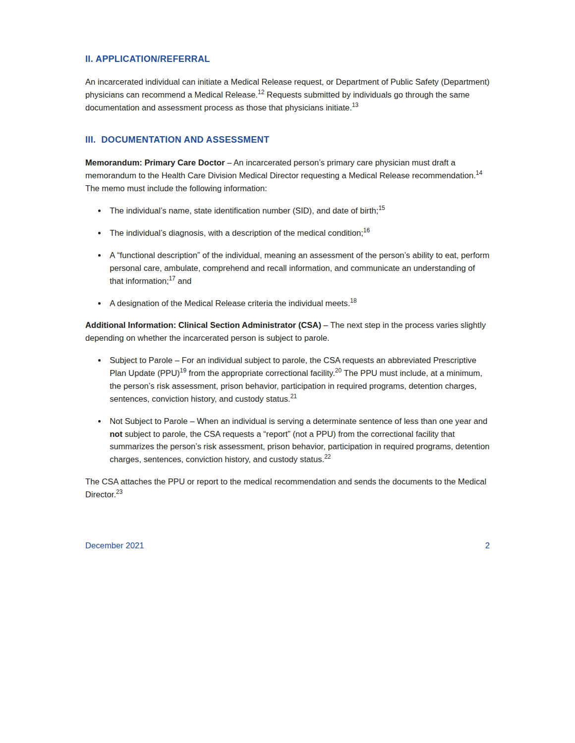II. APPLICATION/REFERRAL
An incarcerated individual can initiate a Medical Release request, or Department of Public Safety (Department) physicians can recommend a Medical Release.12 Requests submitted by individuals go through the same documentation and assessment process as those that physicians initiate.13
III. DOCUMENTATION AND ASSESSMENT
Memorandum: Primary Care Doctor – An incarcerated person’s primary care physician must draft a memorandum to the Health Care Division Medical Director requesting a Medical Release recommendation.14 The memo must include the following information:
The individual’s name, state identification number (SID), and date of birth;15
The individual’s diagnosis, with a description of the medical condition;16
A “functional description” of the individual, meaning an assessment of the person’s ability to eat, perform personal care, ambulate, comprehend and recall information, and communicate an understanding of that information;17 and
A designation of the Medical Release criteria the individual meets.18
Additional Information: Clinical Section Administrator (CSA) – The next step in the process varies slightly depending on whether the incarcerated person is subject to parole.
Subject to Parole – For an individual subject to parole, the CSA requests an abbreviated Prescriptive Plan Update (PPU)19 from the appropriate correctional facility.20 The PPU must include, at a minimum, the person’s risk assessment, prison behavior, participation in required programs, detention charges, sentences, conviction history, and custody status.21
Not Subject to Parole – When an individual is serving a determinate sentence of less than one year and not subject to parole, the CSA requests a “report” (not a PPU) from the correctional facility that summarizes the person’s risk assessment, prison behavior, participation in required programs, detention charges, sentences, conviction history, and custody status.22
The CSA attaches the PPU or report to the medical recommendation and sends the documents to the Medical Director.23
December 2021 2